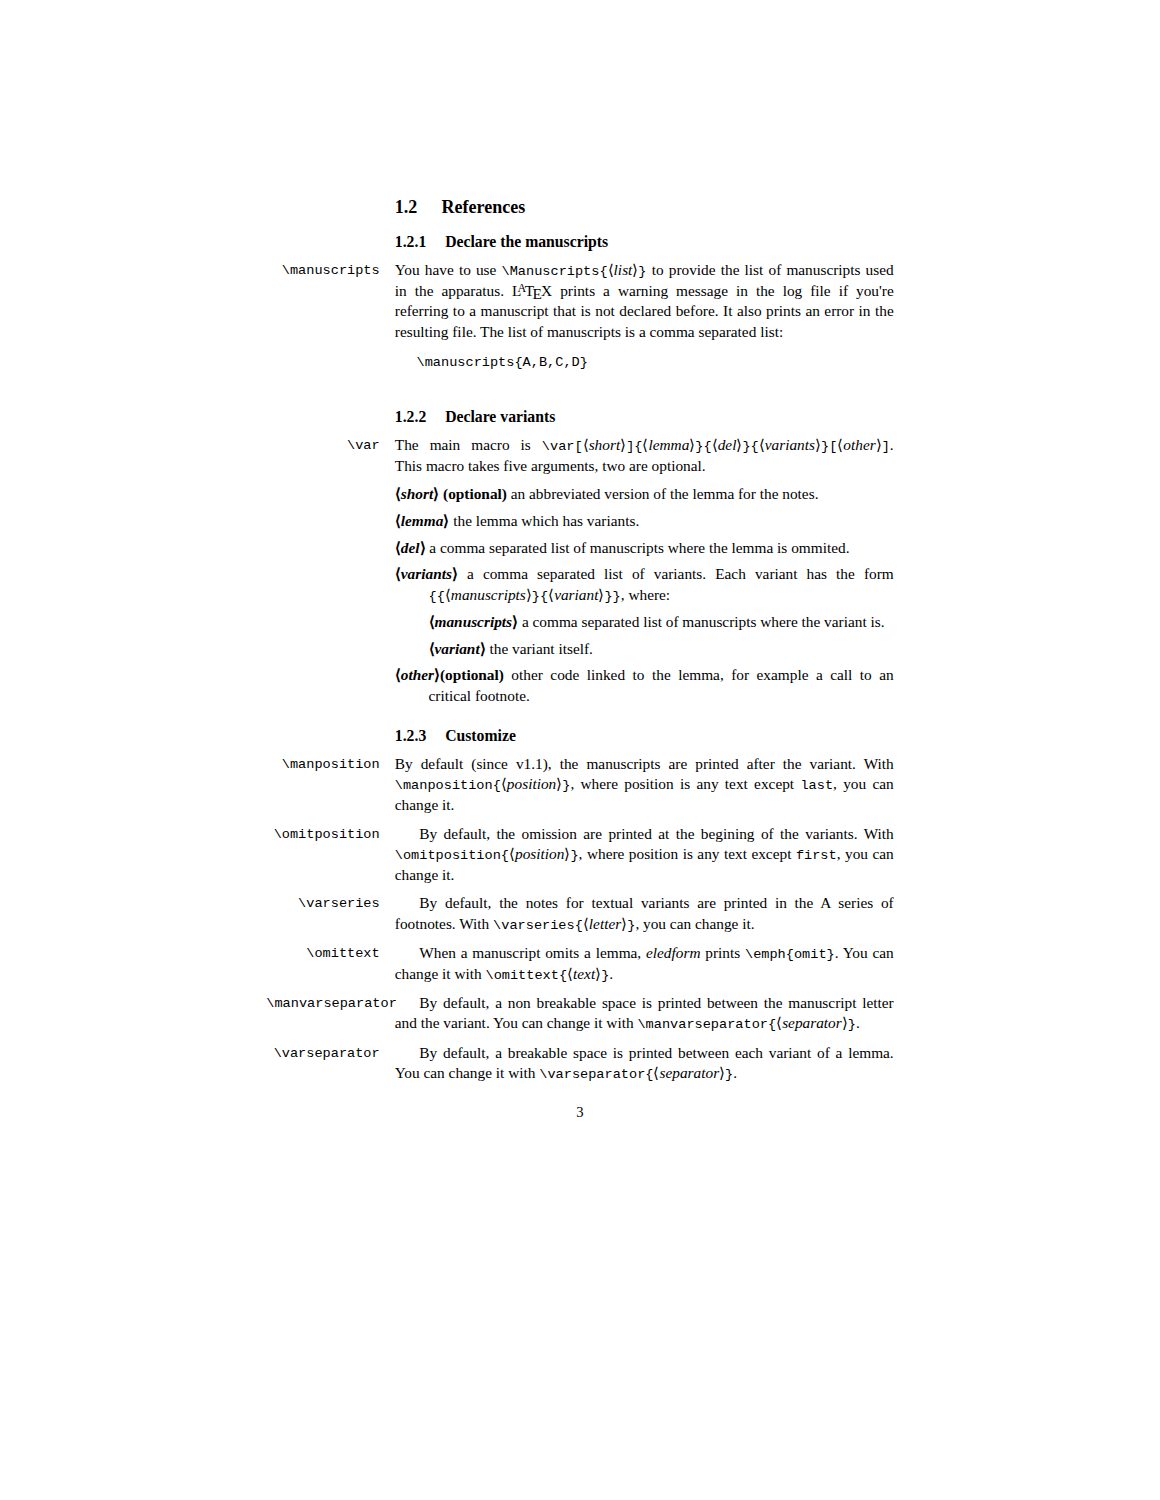1.2 References
1.2.1 Declare the manuscripts
\manuscripts
You have to use \Manuscripts{list} to provide the list of manuscripts used in the apparatus. LATEX prints a warning message in the log file if you're referring to a manuscript that is not declared before. It also prints an error in the resulting file. The list of manuscripts is a comma separated list:
\manuscripts{A,B,C,D}
1.2.2 Declare variants
\var
The main macro is \var[short]{lemma}{del}{variants}[other]. This macro takes five arguments, two are optional.
short (optional) an abbreviated version of the lemma for the notes.
lemma the lemma which has variants.
del a comma separated list of manuscripts where the lemma is ommited.
variants a comma separated list of variants. Each variant has the form {{manuscripts}{variant}}, where:
manuscripts a comma separated list of manuscripts where the variant is.
variant the variant itself.
other(optional) other code linked to the lemma, for example a call to an critical footnote.
1.2.3 Customize
\manposition
By default (since v1.1), the manuscripts are printed after the variant. With \manposition{position}, where position is any text except last, you can change it.
\omitposition
By default, the omission are printed at the begining of the variants. With \omitposition{position}, where position is any text except first, you can change it.
\varseries
By default, the notes for textual variants are printed in the A series of footnotes. With \varseries{letter}, you can change it.
\omittext
When a manuscript omits a lemma, eledform prints \emph{omit}. You can change it with \omittext{text}.
\manvarseparator
By default, a non breakable space is printed between the manuscript letter and the variant. You can change it with \manvarseparator{separator}.
\varseparator
By default, a breakable space is printed between each variant of a lemma. You can change it with \varseparator{separator}.
3